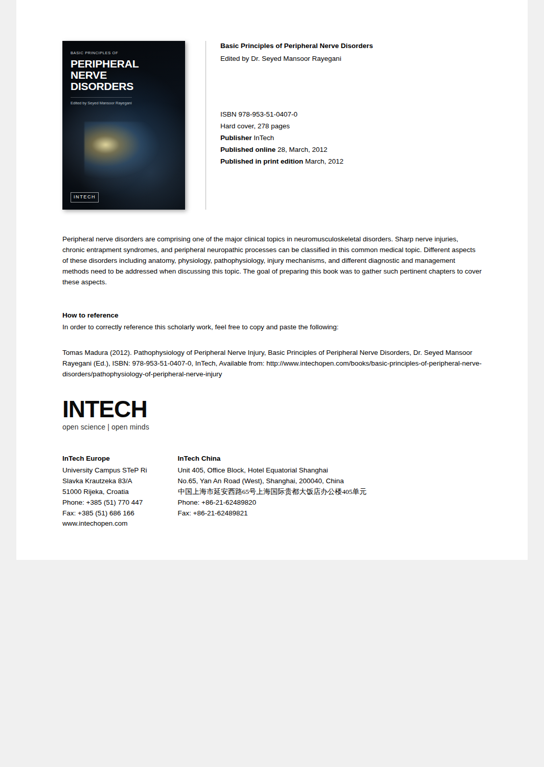Basic Principles of
Peripheral Nerve
Disorders
Edited by Seyed Mansoor Rayegani
INTECH
Basic Principles of Peripheral Nerve Disorders
Edited by Dr. Seyed Mansoor Rayegani
ISBN 978-953-51-0407-0
Hard cover, 278 pages
Publisher InTech
Published online 28, March, 2012
Published in print edition March, 2012
Peripheral nerve disorders are comprising one of the major clinical topics in neuromusculoskeletal disorders. Sharp nerve injuries, chronic entrapment syndromes, and peripheral neuropathic processes can be classified in this common medical topic. Different aspects of these disorders including anatomy, physiology, pathophysiology, injury mechanisms, and different diagnostic and management methods need to be addressed when discussing this topic. The goal of preparing this book was to gather such pertinent chapters to cover these aspects.
How to reference
In order to correctly reference this scholarly work, feel free to copy and paste the following:
Tomas Madura (2012). Pathophysiology of Peripheral Nerve Injury, Basic Principles of Peripheral Nerve Disorders, Dr. Seyed Mansoor Rayegani (Ed.), ISBN: 978-953-51-0407-0, InTech, Available from: http://www.intechopen.com/books/basic-principles-of-peripheral-nerve-disorders/pathophysiology-of-peripheral-nerve-injury
INTECH
open science | open minds
InTech Europe
University Campus STeP Ri
Slavka Krautzeka 83/A
51000 Rijeka, Croatia
Phone: +385 (51) 770 447
Fax: +385 (51) 686 166
www.intechopen.com
InTech China
Unit 405, Office Block, Hotel Equatorial Shanghai
No.65, Yan An Road (West), Shanghai, 200040, China
中国上海市延安西路65号上海国际贵都大饭店办公楼405单元
Phone: +86-21-62489820
Fax: +86-21-62489821